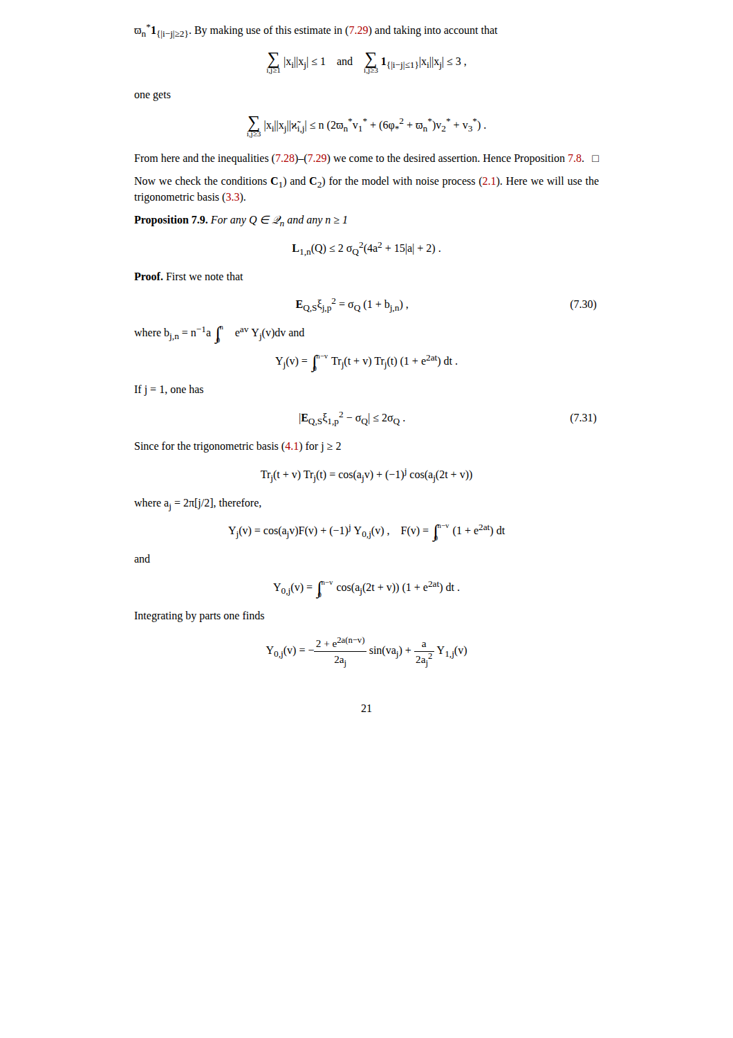ϖn*1{|i−j|≥2}. By making use of this estimate in (7.29) and taking into account that
∑i,j≥1 |xi||xj| ≤ 1 and ∑i,j≥3 1{|i−j|≤1}|xi||xj| ≤ 3 ,
one gets
∑i,j≥3 |xi||xj||ϰ̃i,j| ≤ n (2ϖn*v1* + (6φ*2 + ϖn*)v2* + v3*) .
From here and the inequalities (7.28)–(7.29) we come to the desired assertion. Hence Proposition 7.8. □
Now we check the conditions C1) and C2) for the model with noise process (2.1). Here we will use the trigonometric basis (3.3).
Proposition 7.9. For any Q ∈ 𝒬n and any n ≥ 1
L1,n(Q) ≤ 2 σQ2(4a2 + 15|a| + 2) .
Proof. First we note that
(7.30) EQ,Sξj,p2 = σQ (1 + bj,n) ,
where bj,n = n−1a ∫n 0 eav Υj(v)dv and
Υj(v) = ∫n−v 0 Trj(t + v) Trj(t) (1 + e2at) dt .
If j = 1, one has
(7.31) |EQ,Sξ1,p2 − σQ| ≤ 2σQ .
Since for the trigonometric basis (4.1) for j ≥ 2
Trj(t + v) Trj(t) = cos(ajv) + (−1)j cos(aj(2t + v))
where aj = 2π[j/2], therefore,
Υj(v) = cos(ajv)F(v) + (−1)j Υ0,j(v) , F(v) = ∫n−v 0 (1 + e2at) dt
and
Υ0,j(v) = ∫n−v 0 cos(aj(2t + v)) (1 + e2at) dt .
Integrating by parts one finds
Υ0,j(v) = −2 + e2a(n−v) 2aj sin(vaj) + a 2aj2 Υ1,j(v)
21